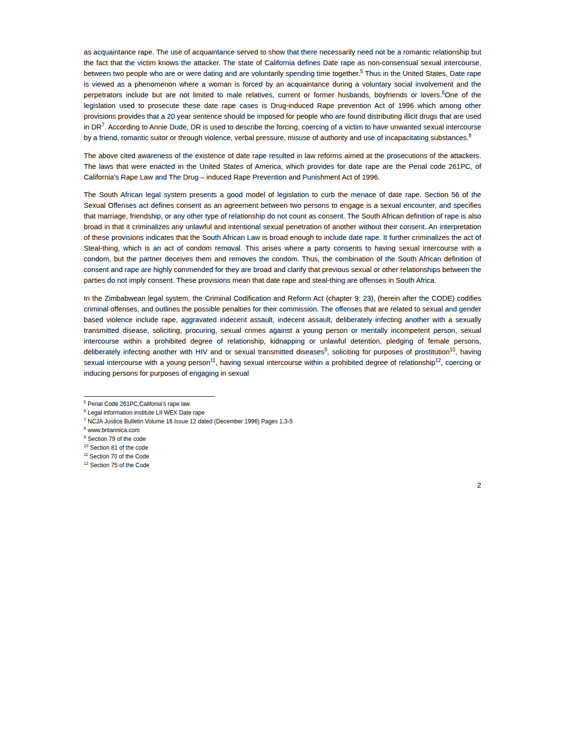as acquaintance rape. The use of acquaintance served to show that there necessarily need not be a romantic relationship but the fact that the victim knows the attacker. The state of California defines Date rape as non-consensual sexual intercourse, between two people who are or were dating and are voluntarily spending time together.5 Thus in the United States, Date rape is viewed as a phenomenon where a woman is forced by an acquaintance during a voluntary social involvement and the perpetrators include but are not limited to male relatives, current or former husbands, boyfriends or lovers.6One of the legislation used to prosecute these date rape cases is Drug-induced Rape prevention Act of 1996 which among other provisions provides that a 20 year sentence should be imposed for people who are found distributing illicit drugs that are used in DR7. According to Annie Dude, DR is used to describe the forcing, coercing of a victim to have unwanted sexual intercourse by a friend, romantic suitor or through violence, verbal pressure, misuse of authority and use of incapacitating substances.8
The above cited awareness of the existence of date rape resulted in law reforms aimed at the prosecutions of the attackers. The laws that were enacted in the United States of America, which provides for date rape are the Penal code 261PC, of California's Rape Law and The Drug – induced Rape Prevention and Punishment Act of 1996.
The South African legal system presents a good model of legislation to curb the menace of date rape. Section 56 of the Sexual Offenses act defines consent as an agreement between two persons to engage is a sexual encounter, and specifies that marriage, friendship, or any other type of relationship do not count as consent. The South African definition of rape is also broad in that it criminalizes any unlawful and intentional sexual penetration of another without their consent. An interpretation of these provisions indicates that the South African Law is broad enough to include date rape. It further criminalizes the act of Steal-thing, which is an act of condom removal. This arises where a party consents to having sexual intercourse with a condom, but the partner deceives them and removes the condom. Thus, the combination of the South African definition of consent and rape are highly commended for they are broad and clarify that previous sexual or other relationships between the parties do not imply consent. These provisions mean that date rape and steal-thing are offenses in South Africa.
In the Zimbabwean legal system, the Criminal Codification and Reform Act (chapter 9: 23), (herein after the CODE) codifies criminal offenses, and outlines the possible penalties for their commission. The offenses that are related to sexual and gender based violence include rape, aggravated indecent assault, indecent assault, deliberately infecting another with a sexually transmitted disease, soliciting, procuring, sexual crimes against a young person or mentally incompetent person, sexual intercourse within a prohibited degree of relationship, kidnapping or unlawful detention, pledging of female persons, deliberately infecting another with HIV and or sexual transmitted diseases9, soliciting for purposes of prostitution10, having sexual intercourse with a young person11, having sexual intercourse within a prohibited degree of relationship12, coercing or inducing persons for purposes of engaging in sexual
5 Penal Code 261PC,Califonia's rape law
6 Legal information institute LII WEX Date rape
7 NCJA Justice Bulletin Volume 16 Issue 12 dated (December 1996) Pages 1,3-5
8 www.britannica.com
9 Section 79 of the code
10 Section 81 of the code
11 Section 70 of the Code
12 Section 75 of the Code
2